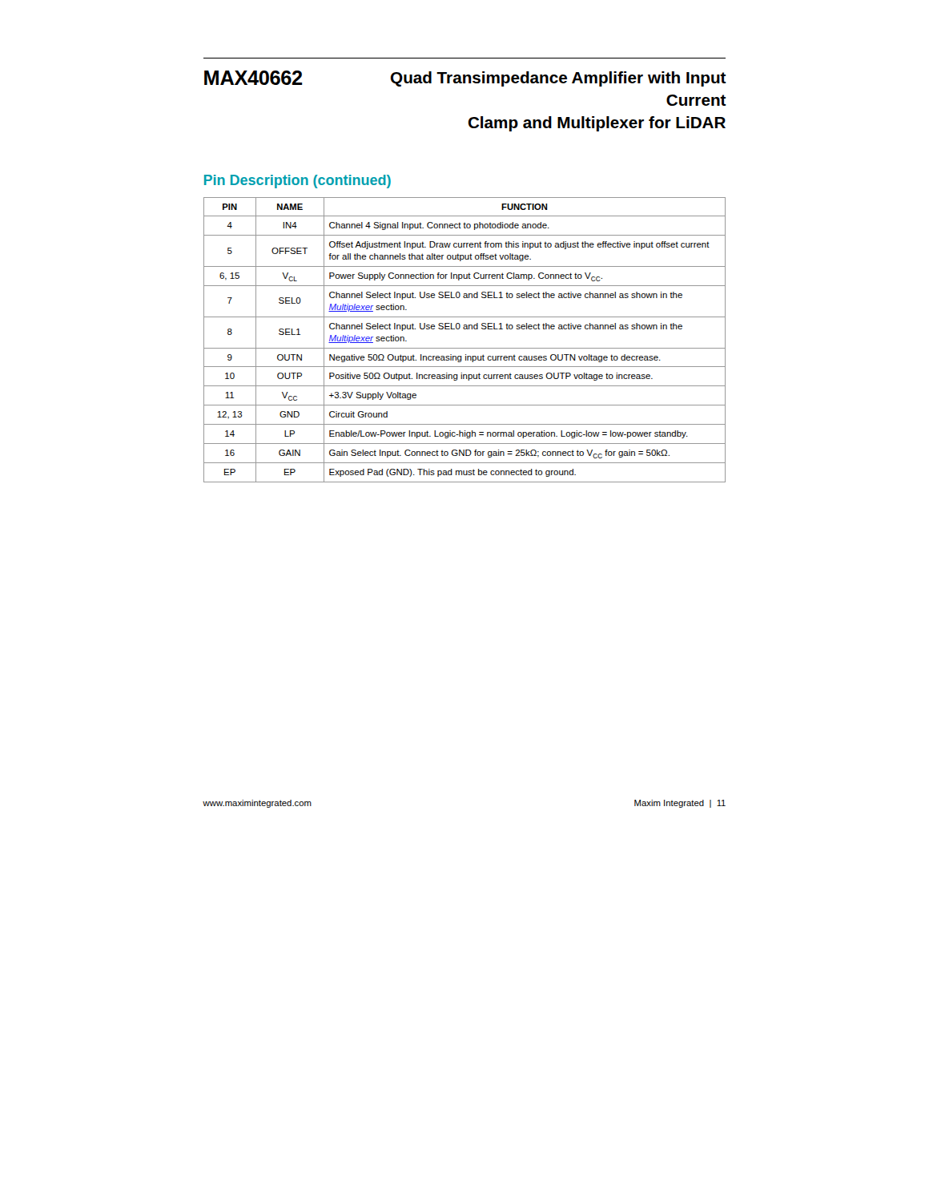MAX40662
Quad Transimpedance Amplifier with Input Current
Clamp and Multiplexer for LiDAR
Pin Description (continued)
| PIN | NAME | FUNCTION |
| --- | --- | --- |
| 4 | IN4 | Channel 4 Signal Input. Connect to photodiode anode. |
| 5 | OFFSET | Offset Adjustment Input. Draw current from this input to adjust the effective input offset current for all the channels that alter output offset voltage. |
| 6, 15 | V CL | Power Supply Connection for Input Current Clamp. Connect to V CC . |
| 7 | SEL0 | Channel Select Input. Use SEL0 and SEL1 to select the active channel as shown in the Multiplexer section. |
| 8 | SEL1 | Channel Select Input. Use SEL0 and SEL1 to select the active channel as shown in the Multiplexer section. |
| 9 | OUTN | Negative 50Ω Output. Increasing input current causes OUTN voltage to decrease. |
| 10 | OUTP | Positive 50Ω Output. Increasing input current causes OUTP voltage to increase. |
| 11 | V CC | +3.3V Supply Voltage |
| 12, 13 | GND | Circuit Ground |
| 14 | LP | Enable/Low-Power Input. Logic-high = normal operation. Logic-low = low-power standby. |
| 16 | GAIN | Gain Select Input. Connect to GND for gain = 25kΩ; connect to V CC for gain = 50kΩ. |
| EP | EP | Exposed Pad (GND). This pad must be connected to ground. |
www.maximintegrated.com
Maxim Integrated | 11